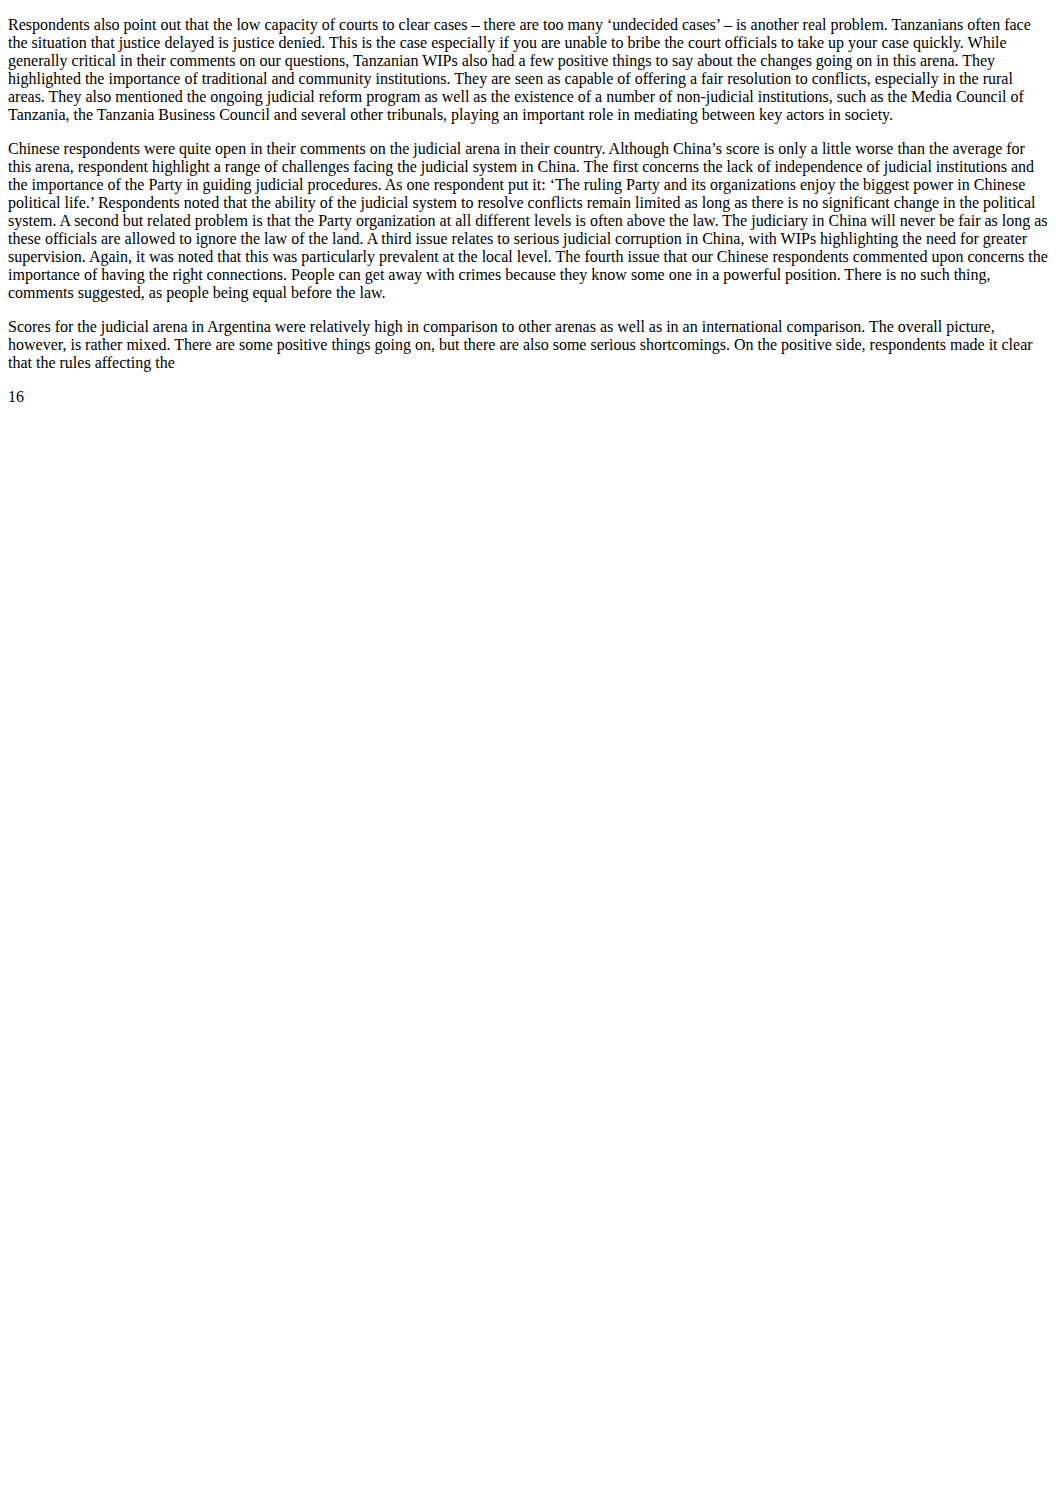Respondents also point out that the low capacity of courts to clear cases – there are too many ‘undecided cases’ – is another real problem. Tanzanians often face the situation that justice delayed is justice denied. This is the case especially if you are unable to bribe the court officials to take up your case quickly. While generally critical in their comments on our questions, Tanzanian WIPs also had a few positive things to say about the changes going on in this arena. They highlighted the importance of traditional and community institutions. They are seen as capable of offering a fair resolution to conflicts, especially in the rural areas. They also mentioned the ongoing judicial reform program as well as the existence of a number of non-judicial institutions, such as the Media Council of Tanzania, the Tanzania Business Council and several other tribunals, playing an important role in mediating between key actors in society.
Chinese respondents were quite open in their comments on the judicial arena in their country. Although China’s score is only a little worse than the average for this arena, respondent highlight a range of challenges facing the judicial system in China. The first concerns the lack of independence of judicial institutions and the importance of the Party in guiding judicial procedures. As one respondent put it: ‘The ruling Party and its organizations enjoy the biggest power in Chinese political life.’ Respondents noted that the ability of the judicial system to resolve conflicts remain limited as long as there is no significant change in the political system. A second but related problem is that the Party organization at all different levels is often above the law. The judiciary in China will never be fair as long as these officials are allowed to ignore the law of the land. A third issue relates to serious judicial corruption in China, with WIPs highlighting the need for greater supervision. Again, it was noted that this was particularly prevalent at the local level. The fourth issue that our Chinese respondents commented upon concerns the importance of having the right connections. People can get away with crimes because they know some one in a powerful position. There is no such thing, comments suggested, as people being equal before the law.
Scores for the judicial arena in Argentina were relatively high in comparison to other arenas as well as in an international comparison. The overall picture, however, is rather mixed. There are some positive things going on, but there are also some serious shortcomings. On the positive side, respondents made it clear that the rules affecting the
16